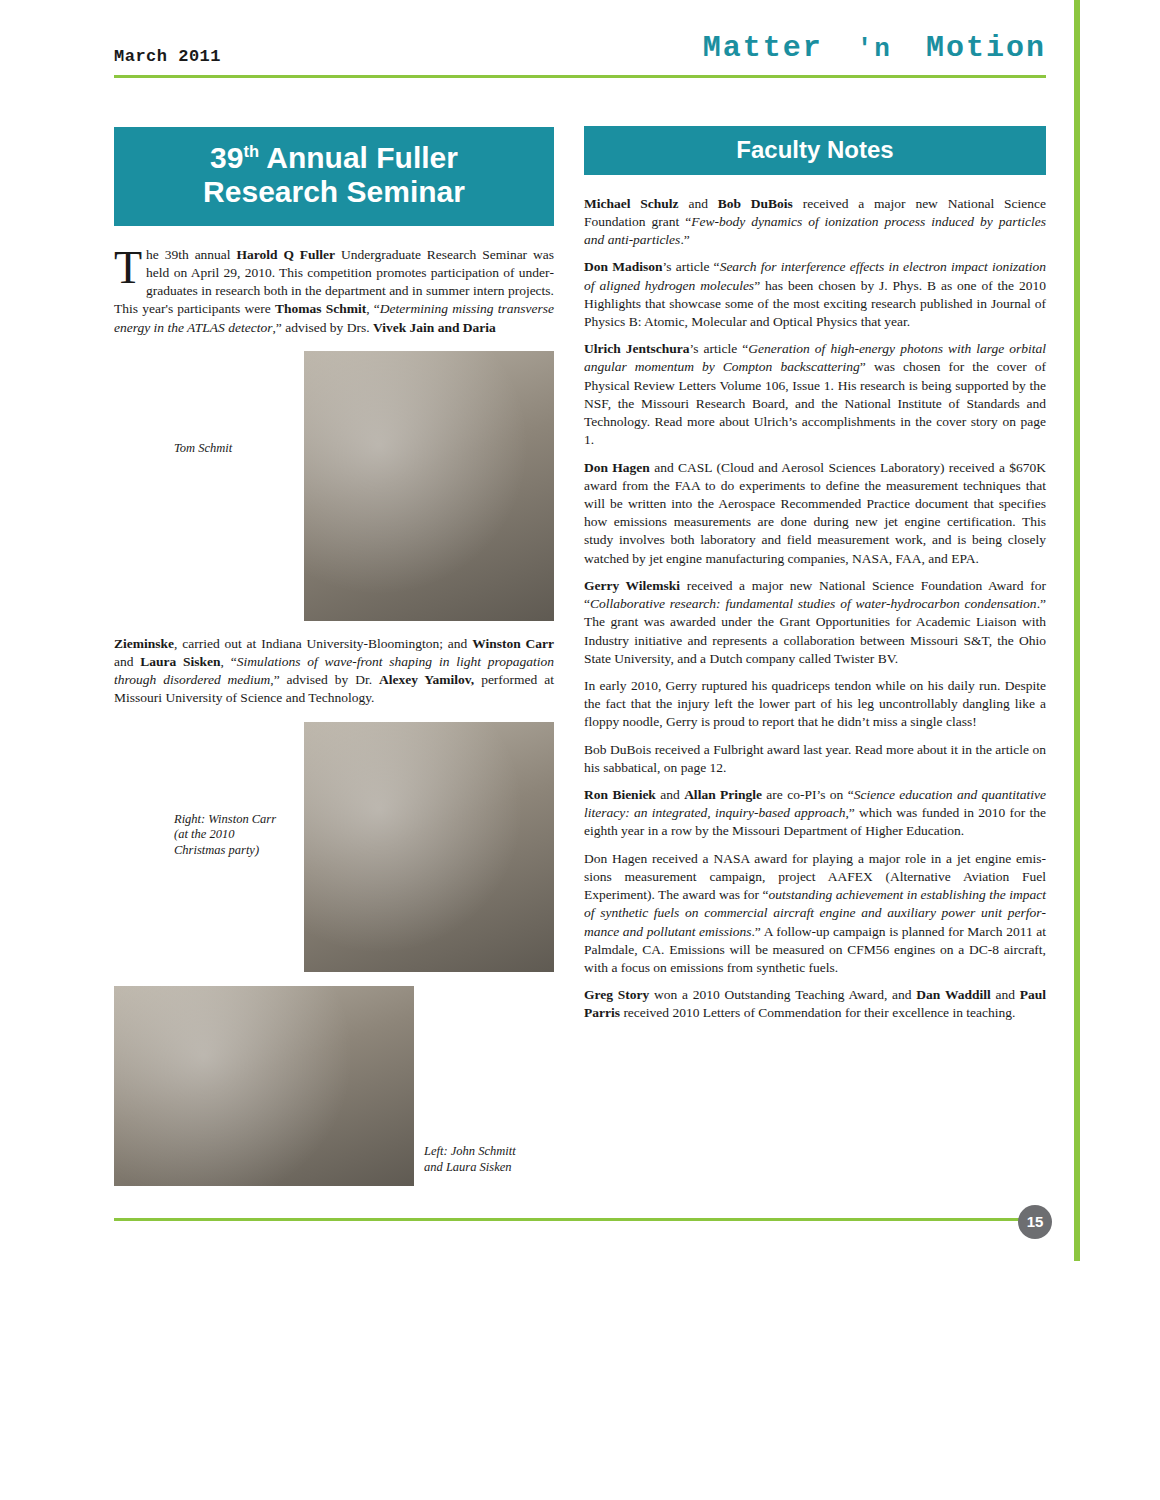March 2011
Matter 'n Motion
39th Annual Fuller
Research Seminar
The 39th annual Harold Q Fuller Undergraduate Research Seminar was held on April 29, 2010. This competition promotes participation of undergraduates in research both in the department and in summer intern projects. This year's participants were Thomas Schmit, “Determining missing transverse energy in the ATLAS detector,” advised by Drs. Vivek Jain and Daria
Tom Schmit
Zieminske, carried out at Indiana University-Bloomington; and Winston Carr and Laura Sisken, “Simulations of wave-front shaping in light propagation through disordered medium,” advised by Dr. Alexey Yamilov, performed at Missouri University of Science and Technology.
Right: Winston Carr
(at the 2010
Christmas party)
Left: John Schmitt
and Laura Sisken
Faculty Notes
Michael Schulz and Bob DuBois received a major new National Science Foundation grant “Few-body dynamics of ionization process induced by particles and anti-particles.”
Don Madison’s article “Search for interference effects in electron impact ionization of aligned hydrogen molecules” has been chosen by J. Phys. B as one of the 2010 Highlights that showcase some of the most exciting research published in Journal of Physics B: Atomic, Molecular and Optical Physics that year.
Ulrich Jentschura’s article “Generation of high-energy photons with large orbital angular momentum by Compton backscattering” was chosen for the cover of Physical Review Letters Volume 106, Issue 1. His research is being supported by the NSF, the Missouri Research Board, and the National Institute of Standards and Technology. Read more about Ulrich’s accomplishments in the cover story on page 1.
Don Hagen and CASL (Cloud and Aerosol Sciences Laboratory) received a $670K award from the FAA to do experiments to define the measurement techniques that will be written into the Aerospace Recommended Practice document that specifies how emissions measurements are done during new jet engine certification. This study involves both laboratory and field measurement work, and is being closely watched by jet engine manufacturing companies, NASA, FAA, and EPA.
Gerry Wilemski received a major new National Science Foundation Award for “Collaborative research: fundamental studies of water-hydrocarbon condensation.” The grant was awarded under the Grant Opportunities for Academic Liaison with Industry initiative and represents a collaboration between Missouri S&T, the Ohio State University, and a Dutch company called Twister BV.
In early 2010, Gerry ruptured his quadriceps tendon while on his daily run. Despite the fact that the injury left the lower part of his leg uncontrollably dangling like a floppy noodle, Gerry is proud to report that he didn’t miss a single class!
Bob DuBois received a Fulbright award last year. Read more about it in the article on his sabbatical, on page 12.
Ron Bieniek and Allan Pringle are co-PI’s on “Science education and quantitative literacy: an integrated, inquiry-based approach,” which was funded in 2010 for the eighth year in a row by the Missouri Department of Higher Education.
Don Hagen received a NASA award for playing a major role in a jet engine emissions measurement campaign, project AAFEX (Alternative Aviation Fuel Experiment). The award was for “outstanding achievement in establishing the impact of synthetic fuels on commercial aircraft engine and auxiliary power unit performance and pollutant emissions.” A follow-up campaign is planned for March 2011 at Palmdale, CA. Emissions will be measured on CFM56 engines on a DC-8 aircraft, with a focus on emissions from synthetic fuels.
Greg Story won a 2010 Outstanding Teaching Award, and Dan Waddill and Paul Parris received 2010 Letters of Commendation for their excellence in teaching.
15